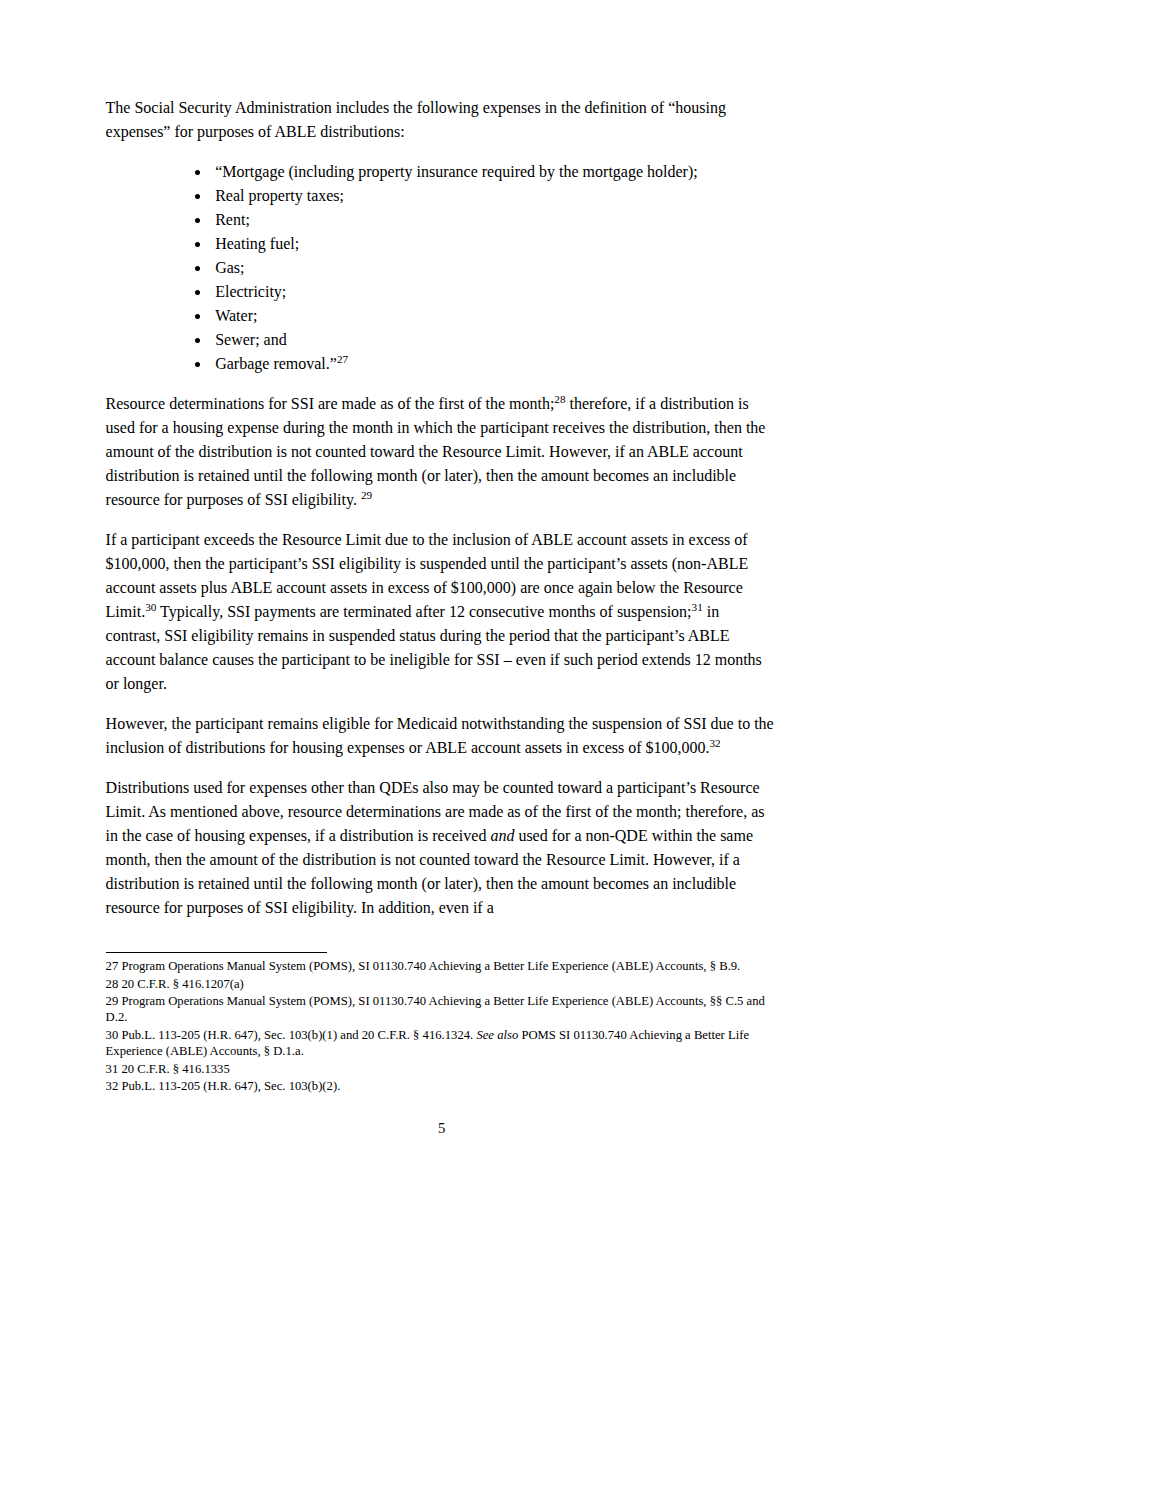The Social Security Administration includes the following expenses in the definition of “housing expenses” for purposes of ABLE distributions:
“Mortgage (including property insurance required by the mortgage holder);
Real property taxes;
Rent;
Heating fuel;
Gas;
Electricity;
Water;
Sewer; and
Garbage removal.”27
Resource determinations for SSI are made as of the first of the month;28 therefore, if a distribution is used for a housing expense during the month in which the participant receives the distribution, then the amount of the distribution is not counted toward the Resource Limit. However, if an ABLE account distribution is retained until the following month (or later), then the amount becomes an includible resource for purposes of SSI eligibility. 29
If a participant exceeds the Resource Limit due to the inclusion of ABLE account assets in excess of $100,000, then the participant’s SSI eligibility is suspended until the participant’s assets (non-ABLE account assets plus ABLE account assets in excess of $100,000) are once again below the Resource Limit.30 Typically, SSI payments are terminated after 12 consecutive months of suspension;31 in contrast, SSI eligibility remains in suspended status during the period that the participant’s ABLE account balance causes the participant to be ineligible for SSI – even if such period extends 12 months or longer.
However, the participant remains eligible for Medicaid notwithstanding the suspension of SSI due to the inclusion of distributions for housing expenses or ABLE account assets in excess of $100,000.32
Distributions used for expenses other than QDEs also may be counted toward a participant’s Resource Limit. As mentioned above, resource determinations are made as of the first of the month; therefore, as in the case of housing expenses, if a distribution is received and used for a non-QDE within the same month, then the amount of the distribution is not counted toward the Resource Limit. However, if a distribution is retained until the following month (or later), then the amount becomes an includible resource for purposes of SSI eligibility. In addition, even if a
27 Program Operations Manual System (POMS), SI 01130.740 Achieving a Better Life Experience (ABLE) Accounts, § B.9.
28 20 C.F.R. § 416.1207(a)
29 Program Operations Manual System (POMS), SI 01130.740 Achieving a Better Life Experience (ABLE) Accounts, §§ C.5 and D.2.
30 Pub.L. 113-205 (H.R. 647), Sec. 103(b)(1) and 20 C.F.R. § 416.1324. See also POMS SI 01130.740 Achieving a Better Life Experience (ABLE) Accounts, § D.1.a.
31 20 C.F.R. § 416.1335
32 Pub.L. 113-205 (H.R. 647), Sec. 103(b)(2).
5